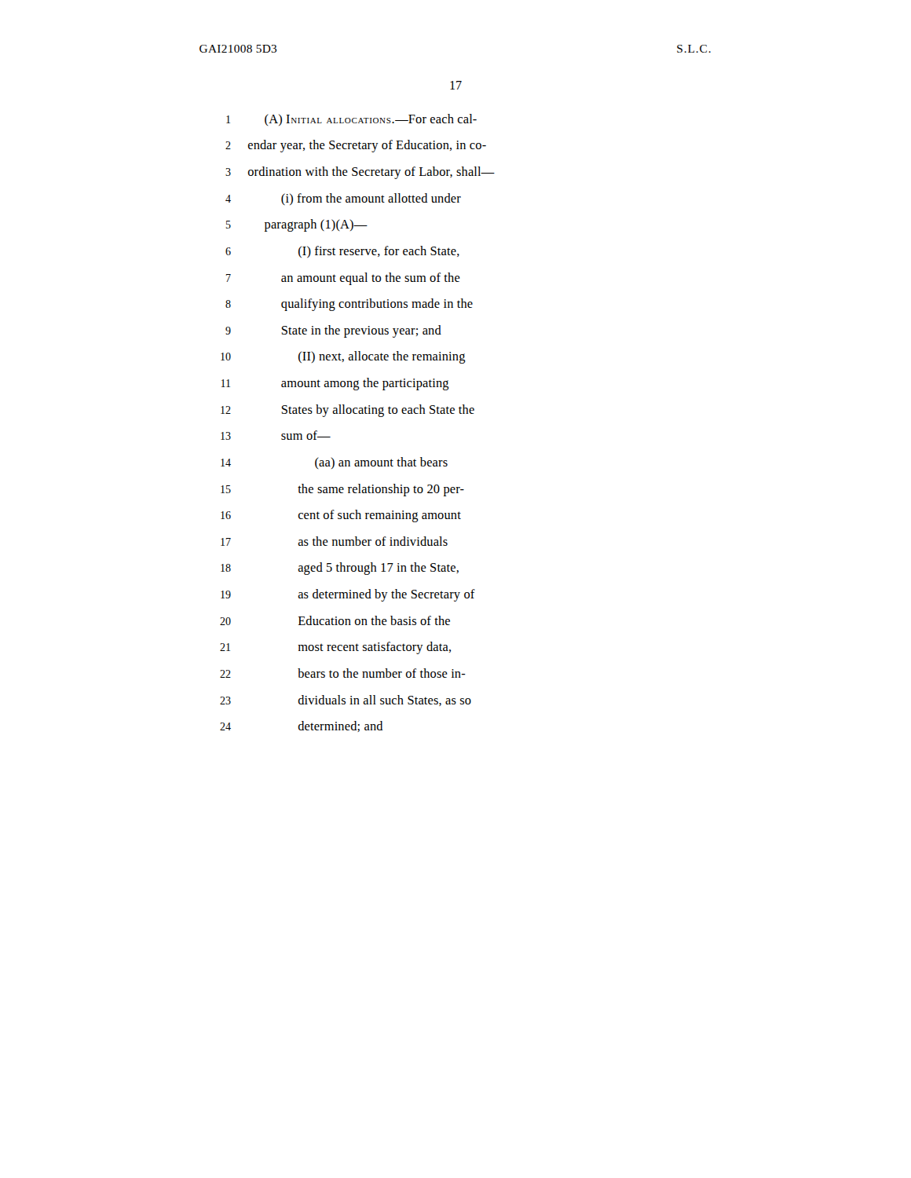GAI21008 5D3 S.L.C.
17
| 1 | (A) Initial allocations. —For each cal- |
| 2 | endar year, the Secretary of Education, in co- |
| 3 | ordination with the Secretary of Labor, shall— |
| 4 | (i) from the amount allotted under |
| 5 | paragraph (1)(A)— |
| 6 | (I) first reserve, for each State, |
| 7 | an amount equal to the sum of the |
| 8 | qualifying contributions made in the |
| 9 | State in the previous year; and |
| 10 | (II) next, allocate the remaining |
| 11 | amount among the participating |
| 12 | States by allocating to each State the |
| 13 | sum of— |
| 14 | (aa) an amount that bears |
| 15 | the same relationship to 20 per- |
| 16 | cent of such remaining amount |
| 17 | as the number of individuals |
| 18 | aged 5 through 17 in the State, |
| 19 | as determined by the Secretary of |
| 20 | Education on the basis of the |
| 21 | most recent satisfactory data, |
| 22 | bears to the number of those in- |
| 23 | dividuals in all such States, as so |
| 24 | determined; and |